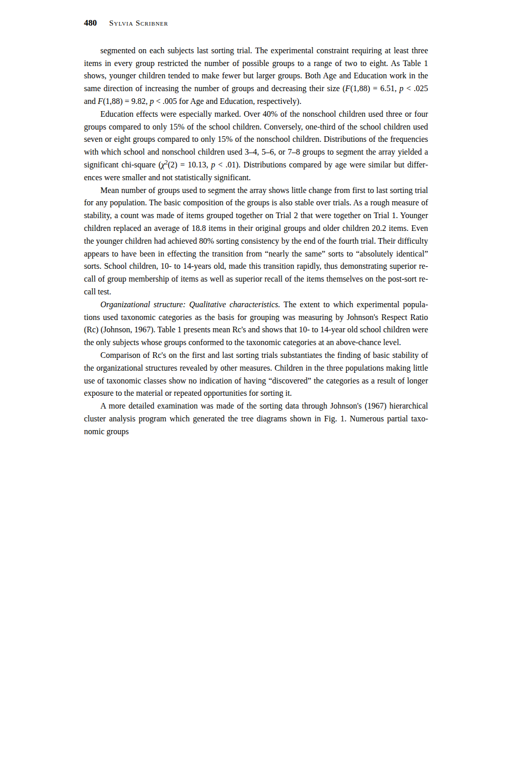480 Sylvia Scribner
segmented on each subjects last sorting trial. The experimental constraint requiring at least three items in every group restricted the number of possible groups to a range of two to eight. As Table 1 shows, younger children tended to make fewer but larger groups. Both Age and Education work in the same direction of increasing the number of groups and decreasing their size (F(1,88) = 6.51, p < .025 and F(1,88) = 9.82, p < .005 for Age and Education, respectively).
Education effects were especially marked. Over 40% of the nonschool children used three or four groups compared to only 15% of the school children. Conversely, one-third of the school children used seven or eight groups compared to only 15% of the nonschool children. Distributions of the frequencies with which school and nonschool children used 3–4, 5–6, or 7–8 groups to segment the array yielded a significant chi-square (χ2(2) = 10.13, p < .01). Distributions compared by age were similar but differences were smaller and not statistically significant.
Mean number of groups used to segment the array shows little change from first to last sorting trial for any population. The basic composition of the groups is also stable over trials. As a rough measure of stability, a count was made of items grouped together on Trial 2 that were together on Trial 1. Younger children replaced an average of 18.8 items in their original groups and older children 20.2 items. Even the younger children had achieved 80% sorting consistency by the end of the fourth trial. Their difficulty appears to have been in effecting the transition from “nearly the same” sorts to “absolutely identical” sorts. School children, 10- to 14-years old, made this transition rapidly, thus demonstrating superior recall of group membership of items as well as superior recall of the items themselves on the post-sort recall test.
Organizational structure: Qualitative characteristics. The extent to which experimental populations used taxonomic categories as the basis for grouping was measuring by Johnson's Respect Ratio (Rc) (Johnson, 1967). Table 1 presents mean Rc's and shows that 10- to 14-year old school children were the only subjects whose groups conformed to the taxonomic categories at an above-chance level.
Comparison of Rc's on the first and last sorting trials substantiates the finding of basic stability of the organizational structures revealed by other measures. Children in the three populations making little use of taxonomic classes show no indication of having “discovered” the categories as a result of longer exposure to the material or repeated opportunities for sorting it.
A more detailed examination was made of the sorting data through Johnson's (1967) hierarchical cluster analysis program which generated the tree diagrams shown in Fig. 1. Numerous partial taxonomic groups